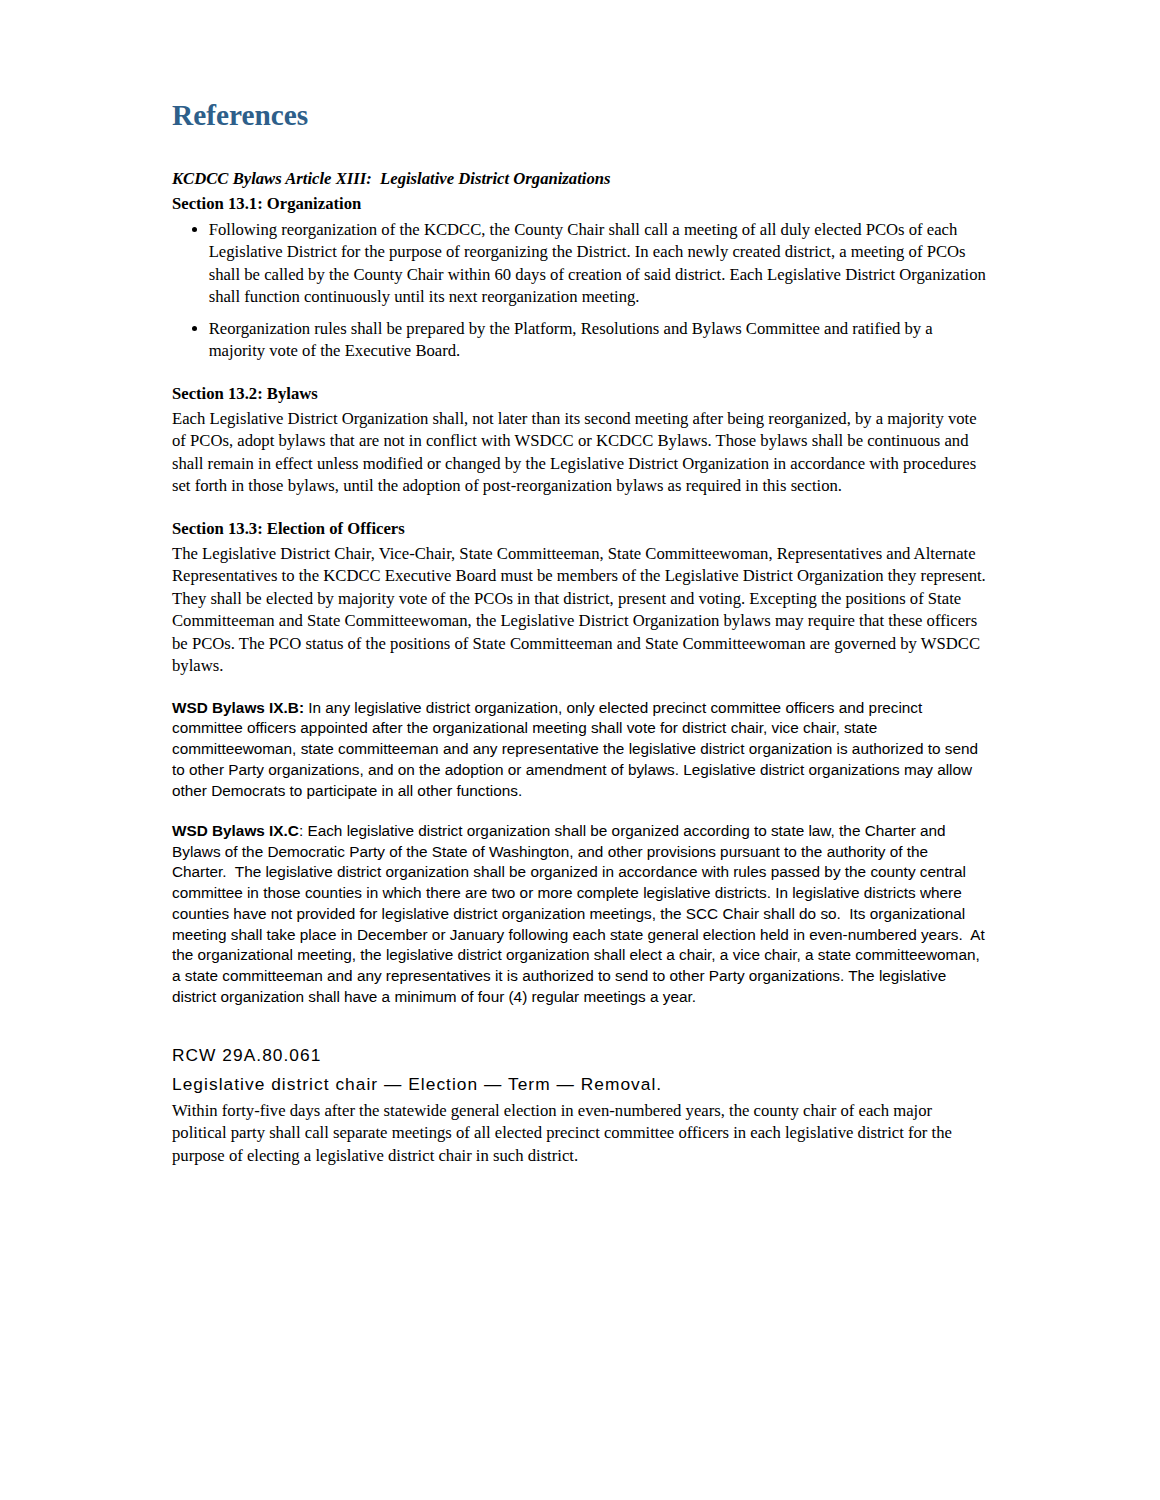References
KCDCC Bylaws Article XIII: Legislative District Organizations
Section 13.1: Organization
Following reorganization of the KCDCC, the County Chair shall call a meeting of all duly elected PCOs of each Legislative District for the purpose of reorganizing the District. In each newly created district, a meeting of PCOs shall be called by the County Chair within 60 days of creation of said district. Each Legislative District Organization shall function continuously until its next reorganization meeting.
Reorganization rules shall be prepared by the Platform, Resolutions and Bylaws Committee and ratified by a majority vote of the Executive Board.
Section 13.2: Bylaws
Each Legislative District Organization shall, not later than its second meeting after being reorganized, by a majority vote of PCOs, adopt bylaws that are not in conflict with WSDCC or KCDCC Bylaws. Those bylaws shall be continuous and shall remain in effect unless modified or changed by the Legislative District Organization in accordance with procedures set forth in those bylaws, until the adoption of post-reorganization bylaws as required in this section.
Section 13.3: Election of Officers
The Legislative District Chair, Vice-Chair, State Committeeman, State Committeewoman, Representatives and Alternate Representatives to the KCDCC Executive Board must be members of the Legislative District Organization they represent. They shall be elected by majority vote of the PCOs in that district, present and voting. Excepting the positions of State Committeeman and State Committeewoman, the Legislative District Organization bylaws may require that these officers be PCOs. The PCO status of the positions of State Committeeman and State Committeewoman are governed by WSDCC bylaws.
WSD Bylaws IX.B: In any legislative district organization, only elected precinct committee officers and precinct committee officers appointed after the organizational meeting shall vote for district chair, vice chair, state committeewoman, state committeeman and any representative the legislative district organization is authorized to send to other Party organizations, and on the adoption or amendment of bylaws. Legislative district organizations may allow other Democrats to participate in all other functions.
WSD Bylaws IX.C: Each legislative district organization shall be organized according to state law, the Charter and Bylaws of the Democratic Party of the State of Washington, and other provisions pursuant to the authority of the Charter. The legislative district organization shall be organized in accordance with rules passed by the county central committee in those counties in which there are two or more complete legislative districts. In legislative districts where counties have not provided for legislative district organization meetings, the SCC Chair shall do so. Its organizational meeting shall take place in December or January following each state general election held in even-numbered years. At the organizational meeting, the legislative district organization shall elect a chair, a vice chair, a state committeewoman, a state committeeman and any representatives it is authorized to send to other Party organizations. The legislative district organization shall have a minimum of four (4) regular meetings a year.
RCW 29A.80.061
Legislative district chair — Election — Term — Removal.
Within forty-five days after the statewide general election in even-numbered years, the county chair of each major political party shall call separate meetings of all elected precinct committee officers in each legislative district for the purpose of electing a legislative district chair in such district.